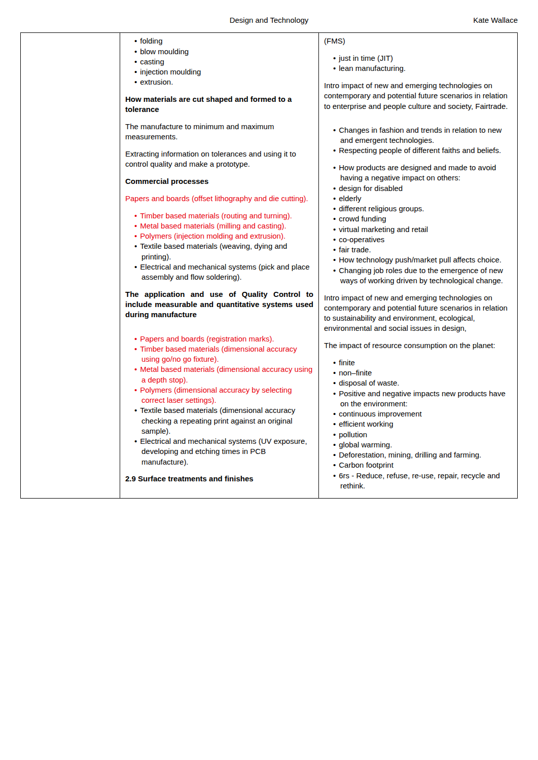Design and Technology Kate Wallace
| | folding blow moulding casting injection moulding extrusion. How materials are cut shaped and formed to a tolerance The manufacture to minimum and maximum measurements. Extracting information on tolerances and using it to control quality and make a prototype. Commercial processes Papers and boards (offset lithography and die cutting). Timber based materials (routing and turning). Metal based materials (milling and casting). Polymers (injection molding and extrusion). Textile based materials (weaving, dying and printing). Electrical and mechanical systems (pick and place assembly and flow soldering). The application and use of Quality Control to include measurable and quantitative systems used during manufacture Papers and boards (registration marks). Timber based materials (dimensional accuracy using go/no go fixture). Metal based materials (dimensional accuracy using a depth stop). Polymers (dimensional accuracy by selecting correct laser settings). Textile based materials (dimensional accuracy checking a repeating print against an original sample). Electrical and mechanical systems (UV exposure, developing and etching times in PCB manufacture). 2.9 Surface treatments and finishes | (FMS) just in time (JIT) lean manufacturing. Intro impact of new and emerging technologies on contemporary and potential future scenarios in relation to enterprise and people culture and society, Fairtrade. Changes in fashion and trends in relation to new and emergent technologies. Respecting people of different faiths and beliefs. How products are designed and made to avoid having a negative impact on others: design for disabled elderly different religious groups. crowd funding virtual marketing and retail co-operatives fair trade. How technology push/market pull affects choice. Changing job roles due to the emergence of new ways of working driven by technological change. Intro impact of new and emerging technologies on contemporary and potential future scenarios in relation to sustainability and environment, ecological, environmental and social issues in design, The impact of resource consumption on the planet: finite non–finite disposal of waste. Positive and negative impacts new products have on the environment: continuous improvement efficient working pollution global warming. Deforestation, mining, drilling and farming. Carbon footprint 6rs - Reduce, refuse, re-use, repair, recycle and rethink. |